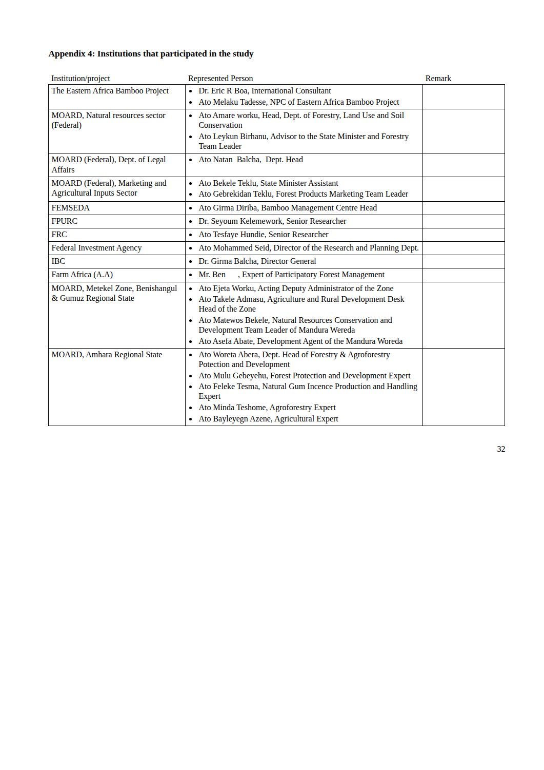Appendix 4: Institutions that participated in the study
| Institution/project | Represented Person | Remark |
| --- | --- | --- |
| The Eastern Africa Bamboo Project | Dr. Eric R Boa, International Consultant Ato Melaku Tadesse, NPC of Eastern Africa Bamboo Project | |
| MOARD, Natural resources sector (Federal) | Ato Amare worku, Head, Dept. of Forestry, Land Use and Soil Conservation Ato Leykun Birhanu, Advisor to the State Minister and Forestry Team Leader | |
| MOARD (Federal), Dept. of Legal Affairs | Ato Natan Balcha, Dept. Head | |
| MOARD (Federal), Marketing and Agricultural Inputs Sector | Ato Bekele Teklu, State Minister Assistant Ato Gebrekidan Teklu, Forest Products Marketing Team Leader | |
| FEMSEDA | Ato Girma Diriba, Bamboo Management Centre Head | |
| FPURC | Dr. Seyoum Kelemework, Senior Researcher | |
| FRC | Ato Tesfaye Hundie, Senior Researcher | |
| Federal Investment Agency | Ato Mohammed Seid, Director of the Research and Planning Dept. | |
| IBC | Dr. Girma Balcha, Director General | |
| Farm Africa (A.A) | Mr. Ben , Expert of Participatory Forest Management | |
| MOARD, Metekel Zone, Benishangul & Gumuz Regional State | Ato Ejeta Worku, Acting Deputy Administrator of the Zone Ato Takele Admasu, Agriculture and Rural Development Desk Head of the Zone Ato Matewos Bekele, Natural Resources Conservation and Development Team Leader of Mandura Wereda Ato Asefa Abate, Development Agent of the Mandura Woreda | |
| MOARD, Amhara Regional State | Ato Woreta Abera, Dept. Head of Forestry & Agroforestry Potection and Development Ato Mulu Gebeyehu, Forest Protection and Development Expert Ato Feleke Tesma, Natural Gum Incence Production and Handling Expert Ato Minda Teshome, Agroforestry Expert Ato Bayleyegn Azene, Agricultural Expert | |
32